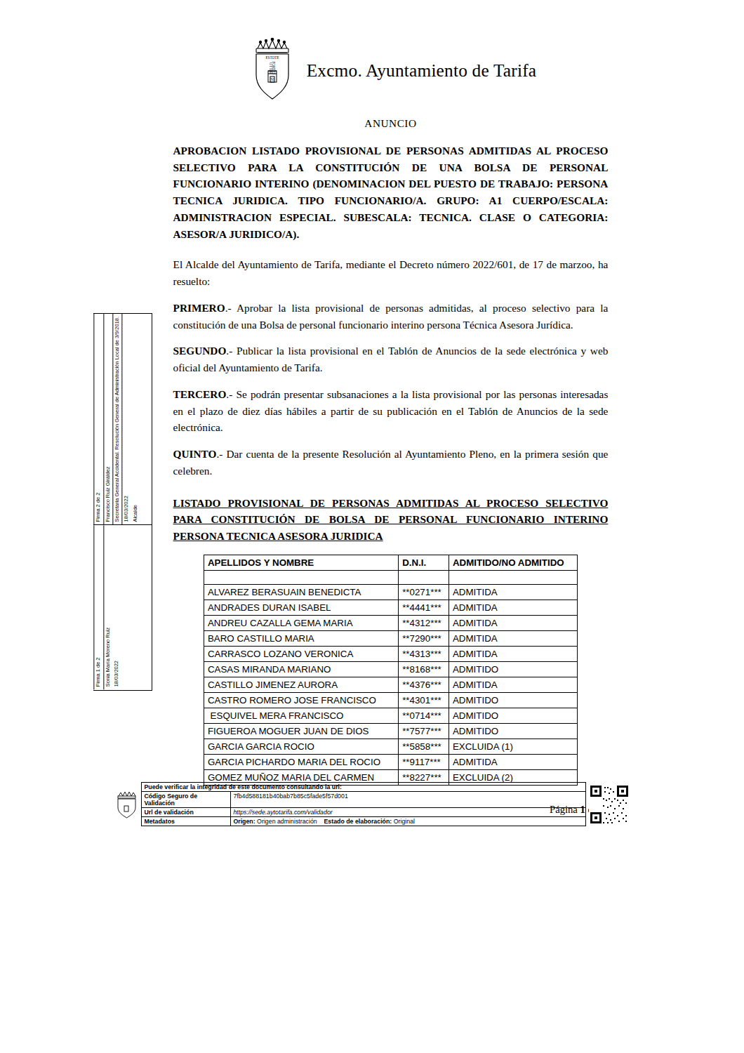Firma 2 de 2
Francisco Ruiz Giráldez
Secretaria General Accidental. Resolución General de Administración Local de 3/9/2018.
18/03/2022
Alcalde
Firma 1 de 2
Sonia María Moreno Ruiz
18/03/2022
ESTOTE BELLO FORTES NI
Excmo. Ayuntamiento de Tarifa
ANUNCIO
APROBACION LISTADO PROVISIONAL DE PERSONAS ADMITIDAS AL PROCESO SELECTIVO PARA LA CONSTITUCIÓN DE UNA BOLSA DE PERSONAL FUNCIONARIO INTERINO (DENOMINACION DEL PUESTO DE TRABAJO: PERSONA TECNICA JURIDICA. TIPO FUNCIONARIO/A. GRUPO: A1 CUERPO/ESCALA: ADMINISTRACION ESPECIAL. SUBESCALA: TECNICA. CLASE O CATEGORIA: ASESOR/A JURIDICO/A).
El Alcalde del Ayuntamiento de Tarifa, mediante el Decreto número 2022/601, de 17 de marzoo, ha resuelto:
PRIMERO.- Aprobar la lista provisional de personas admitidas, al proceso selectivo para la constitución de una Bolsa de personal funcionario interino persona Técnica Asesora Jurídica.
SEGUNDO.- Publicar la lista provisional en el Tablón de Anuncios de la sede electrónica y web oficial del Ayuntamiento de Tarifa.
TERCERO.- Se podrán presentar subsanaciones a la lista provisional por las personas interesadas en el plazo de diez días hábiles a partir de su publicación en el Tablón de Anuncios de la sede electrónica.
QUINTO.- Dar cuenta de la presente Resolución al Ayuntamiento Pleno, en la primera sesión que celebren.
LISTADO PROVISIONAL DE PERSONAS ADMITIDAS AL PROCESO SELECTIVO PARA CONSTITUCIÓN DE BOLSA DE PERSONAL FUNCIONARIO INTERINO PERSONA TECNICA ASESORA JURIDICA
| APELLIDOS Y NOMBRE | D.N.I. | ADMITIDO/NO ADMITIDO |
| --- | --- | --- |
| ALVAREZ BERASUAIN BENEDICTA | **0271*** | ADMITIDA |
| ANDRADES DURAN ISABEL | **4441*** | ADMITIDA |
| ANDREU CAZALLA GEMA MARIA | **4312*** | ADMITIDA |
| BARO CASTILLO MARIA | **7290*** | ADMITIDA |
| CARRASCO LOZANO VERONICA | **4313*** | ADMITIDA |
| CASAS MIRANDA MARIANO | **8168*** | ADMITIDO |
| CASTILLO JIMENEZ AURORA | **4376*** | ADMITIDA |
| CASTRO ROMERO JOSE FRANCISCO | **4301*** | ADMITIDO |
| ESQUIVEL MERA FRANCISCO | **0714*** | ADMITIDO |
| FIGUEROA MOGUER JUAN DE DIOS | **7577*** | ADMITIDO |
| GARCIA GARCIA ROCIO | **5858*** | EXCLUIDA (1) |
| GARCIA PICHARDO MARIA DEL ROCIO | **9117*** | ADMITIDA |
| GOMEZ MUÑOZ MARIA DEL CARMEN | **8227*** | EXCLUIDA (2) |
Página 1 de 2
Puede verificar la integridad de este documento consultando la url:
Código Seguro de Validación
7fb4d588181b40bab7b85c5fade5f57d001
Url de validación
https://sede.aytotarifa.com/validador
Metadatos
Origen: Origen administración Estado de elaboración: Original